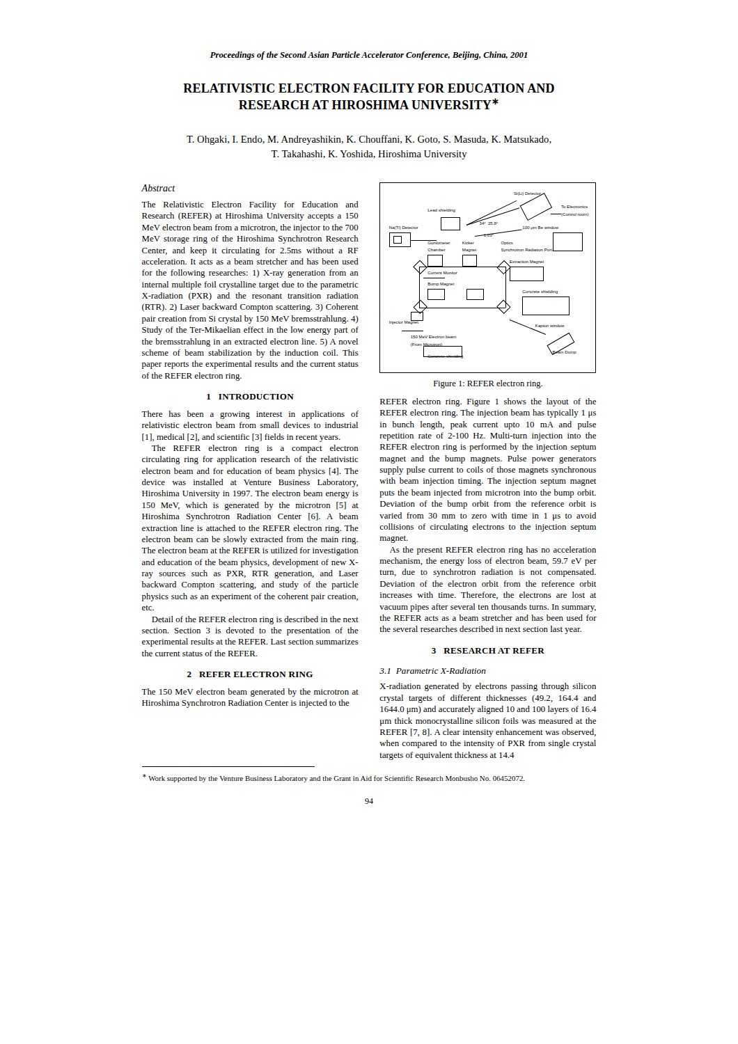Proceedings of the Second Asian Particle Accelerator Conference, Beijing, China, 2001
RELATIVISTIC ELECTRON FACILITY FOR EDUCATION AND
RESEARCH AT HIROSHIMA UNIVERSITY∗
T. Ohgaki, I. Endo, M. Andreyashikin, K. Chouffani, K. Goto, S. Masuda, K. Matsukado,
T. Takahashi, K. Yoshida, Hiroshima University
Abstract
The Relativistic Electron Facility for Education and Research (REFER) at Hiroshima University accepts a 150 MeV electron beam from a microtron, the injector to the 700 MeV storage ring of the Hiroshima Synchrotron Research Center, and keep it circulating for 2.5ms without a RF acceleration. It acts as a beam stretcher and has been used for the following researches: 1) X-ray generation from an internal multiple foil crystalline target due to the parametric X-radiation (PXR) and the resonant transition radiation (RTR). 2) Laser backward Compton scattering. 3) Coherent pair creation from Si crystal by 150 MeV bremsstrahlung. 4) Study of the Ter-Mikaelian effect in the low energy part of the bremsstrahlung in an extracted electron line. 5) A novel scheme of beam stabilization by the induction coil. This paper reports the experimental results and the current status of the REFER electron ring.
1 INTRODUCTION
There has been a growing interest in applications of relativistic electron beam from small devices to industrial [1], medical [2], and scientific [3] fields in recent years.
The REFER electron ring is a compact electron circulating ring for application research of the relativistic electron beam and for education of beam physics [4]. The device was installed at Venture Business Laboratory, Hiroshima University in 1997. The electron beam energy is 150 MeV, which is generated by the microtron [5] at Hiroshima Synchrotron Radiation Center [6]. A beam extraction line is attached to the REFER electron ring. The electron beam can be slowly extracted from the main ring. The electron beam at the REFER is utilized for investigation and education of the beam physics, development of new X-ray sources such as PXR, RTR generation, and Laser backward Compton scattering, and study of the particle physics such as an experiment of the coherent pair creation, etc.
Detail of the REFER electron ring is described in the next section. Section 3 is devoted to the presentation of the experimental results at the REFER. Last section summarizes the current status of the REFER.
2 REFER ELECTRON RING
The 150 MeV electron beam generated by the microtron at Hiroshima Synchrotron Radiation Center is injected to the
Si(Li) Detector
To Electronics
(Control room)
34°
25.8°
Lead shielding
Na(Tl) Detector
1.03°
100 μm Be window
Optics
Synchrotron Radiation Port.
Goniometer
Chamber
Kicker
Magnet
Extraction Magnet
Current Monitor
Bump Magnet
Concrete shielding
Injector Magnet
150 MeV Electron beam
(From Microtron)
Concrete shielding
Kapton window
Beam Dump
Figure 1: REFER electron ring.
REFER electron ring. Figure 1 shows the layout of the REFER electron ring. The injection beam has typically 1 μs in bunch length, peak current upto 10 mA and pulse repetition rate of 2-100 Hz. Multi-turn injection into the REFER electron ring is performed by the injection septum magnet and the bump magnets. Pulse power generators supply pulse current to coils of those magnets synchronous with beam injection timing. The injection septum magnet puts the beam injected from microtron into the bump orbit. Deviation of the bump orbit from the reference orbit is varied from 30 mm to zero with time in 1 μs to avoid collisions of circulating electrons to the injection septum magnet.
As the present REFER electron ring has no acceleration mechanism, the energy loss of electron beam, 59.7 eV per turn, due to synchrotron radiation is not compensated. Deviation of the electron orbit from the reference orbit increases with time. Therefore, the electrons are lost at vacuum pipes after several ten thousands turns. In summary, the REFER acts as a beam stretcher and has been used for the several researches described in next section last year.
3 RESEARCH AT REFER
3.1 Parametric X-Radiation
X-radiation generated by electrons passing through silicon crystal targets of different thicknesses (49.2, 164.4 and 1644.0 μm) and accurately aligned 10 and 100 layers of 16.4 μm thick monocrystalline silicon foils was measured at the REFER [7, 8]. A clear intensity enhancement was observed, when compared to the intensity of PXR from single crystal targets of equivalent thickness at 14.4
∗ Work supported by the Venture Business Laboratory and the Grant in Aid for Scientific Research Monbusho No. 06452072.
94